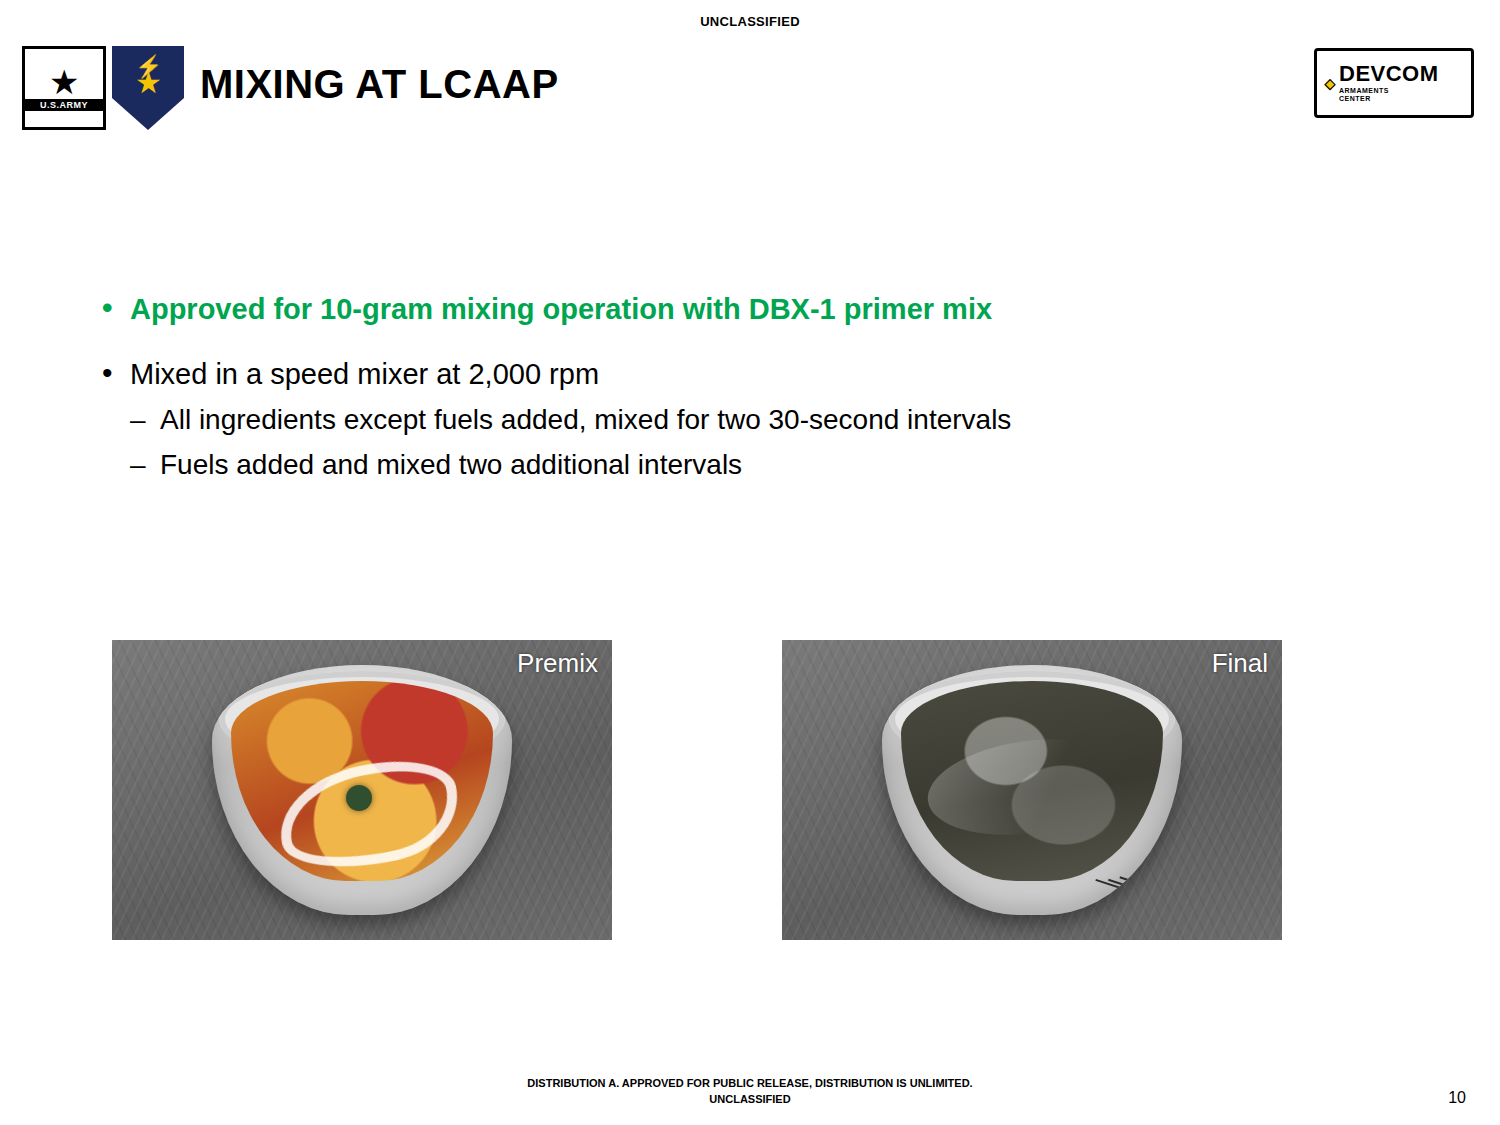UNCLASSIFIED
★
U.S.ARMY
⚡
★
◆
DEVCOM
ARMAMENTS
CENTER
MIXING AT LCAAP
Approved for 10-gram mixing operation with DBX-1 primer mix
Mixed in a speed mixer at 2,000 rpm
All ingredients except fuels added, mixed for two 30-second intervals
Fuels added and mixed two additional intervals
Premix
Final
DISTRIBUTION A. APPROVED FOR PUBLIC RELEASE, DISTRIBUTION IS UNLIMITED.
UNCLASSIFIED
10